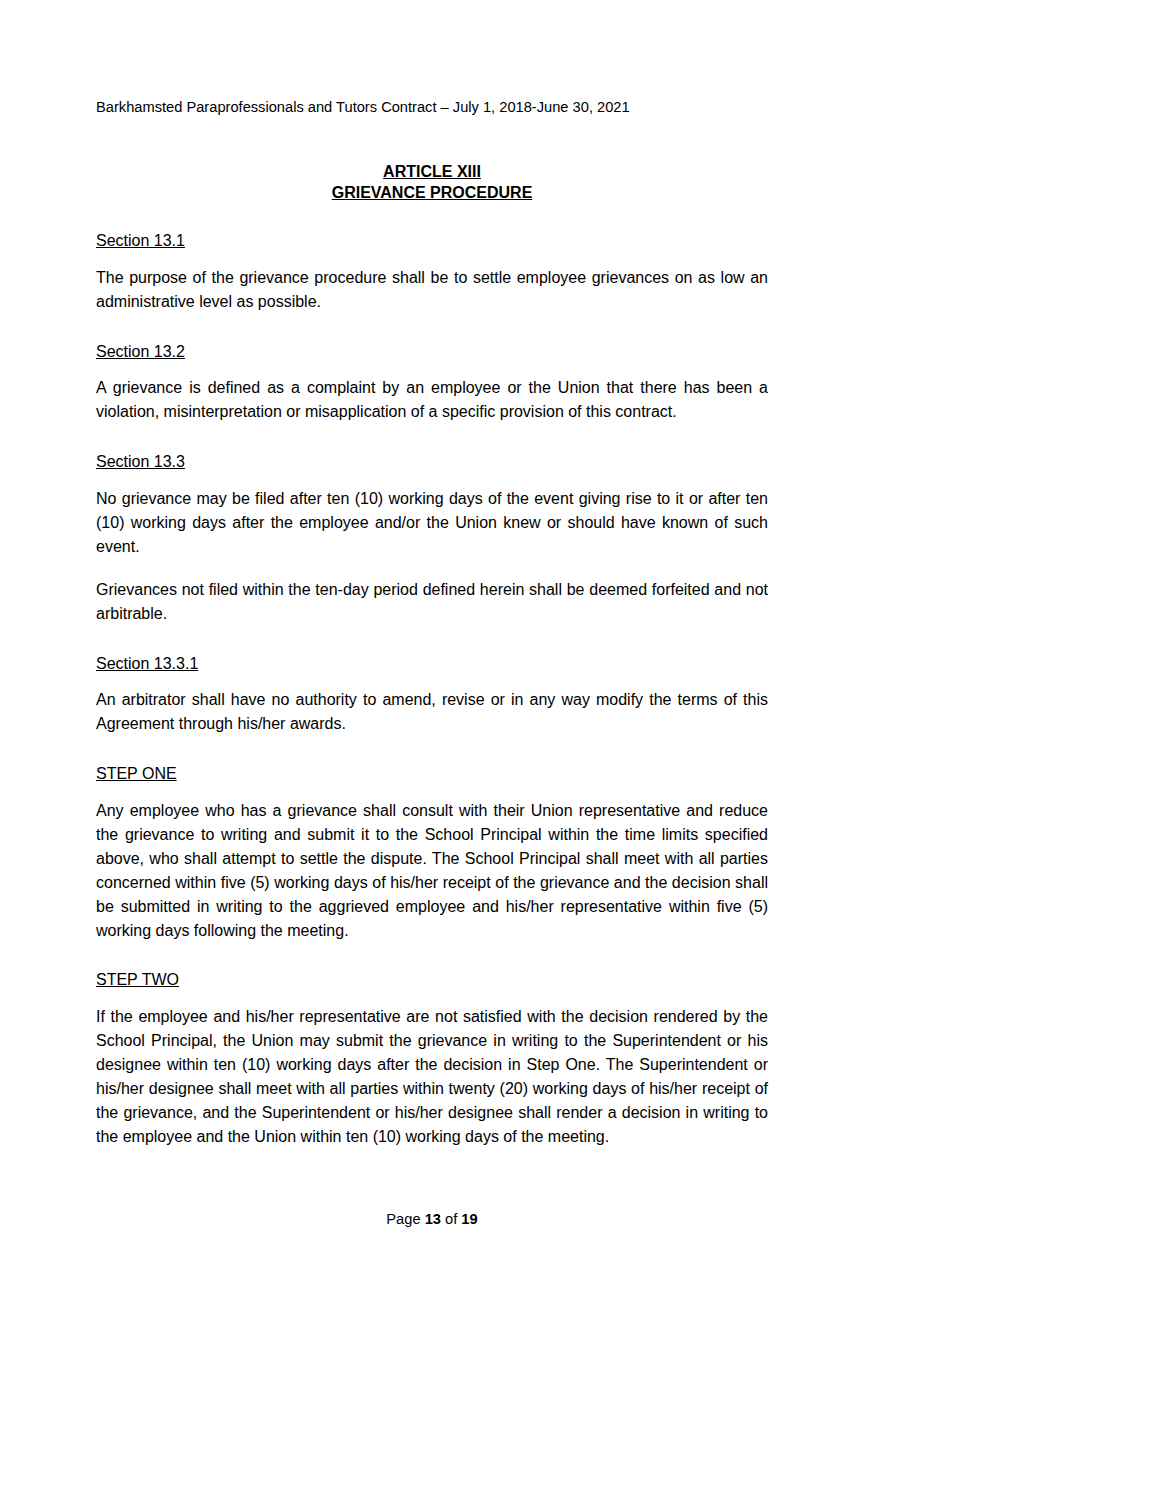Barkhamsted Paraprofessionals and Tutors Contract – July 1, 2018-June 30, 2021
ARTICLE XIII GRIEVANCE PROCEDURE
Section 13.1
The purpose of the grievance procedure shall be to settle employee grievances on as low an administrative level as possible.
Section 13.2
A grievance is defined as a complaint by an employee or the Union that there has been a violation, misinterpretation or misapplication of a specific provision of this contract.
Section 13.3
No grievance may be filed after ten (10) working days of the event giving rise to it or after ten (10) working days after the employee and/or the Union knew or should have known of such event.
Grievances not filed within the ten-day period defined herein shall be deemed forfeited and not arbitrable.
Section 13.3.1
An arbitrator shall have no authority to amend, revise or in any way modify the terms of this Agreement through his/her awards.
STEP ONE
Any employee who has a grievance shall consult with their Union representative and reduce the grievance to writing and submit it to the School Principal within the time limits specified above, who shall attempt to settle the dispute. The School Principal shall meet with all parties concerned within five (5) working days of his/her receipt of the grievance and the decision shall be submitted in writing to the aggrieved employee and his/her representative within five (5) working days following the meeting.
STEP TWO
If the employee and his/her representative are not satisfied with the decision rendered by the School Principal, the Union may submit the grievance in writing to the Superintendent or his designee within ten (10) working days after the decision in Step One. The Superintendent or his/her designee shall meet with all parties within twenty (20) working days of his/her receipt of the grievance, and the Superintendent or his/her designee shall render a decision in writing to the employee and the Union within ten (10) working days of the meeting.
Page 13 of 19